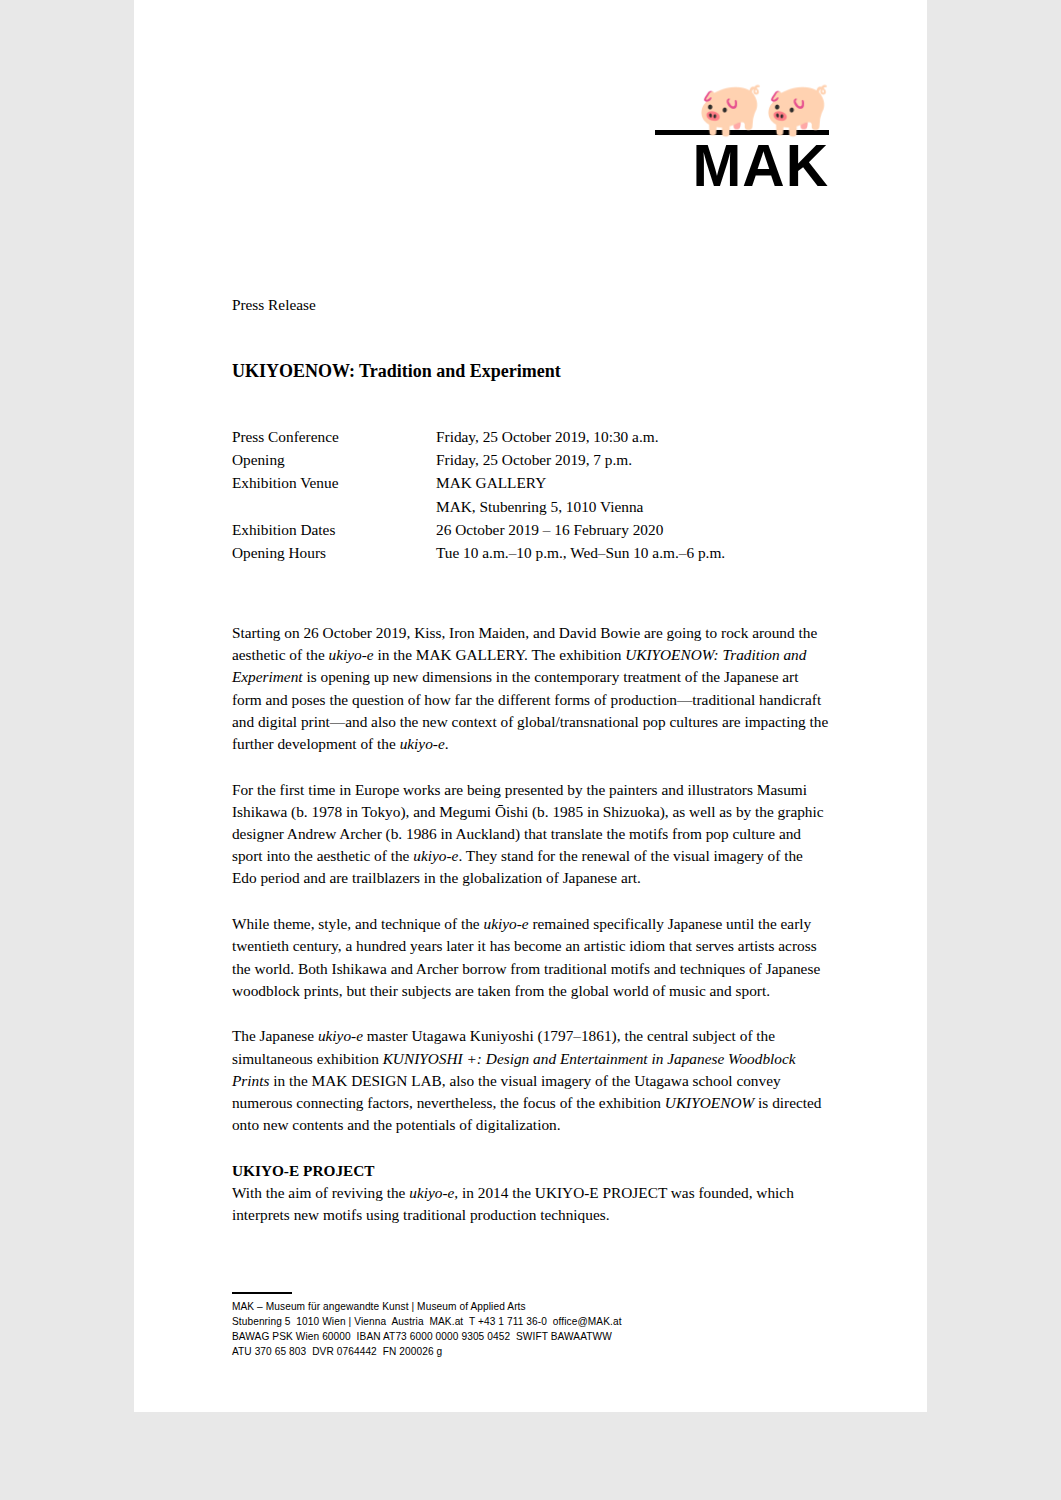🐖 🐖
MAK
Press Release
UKIYOENOW: Tradition and Experiment
| Press Conference | Friday, 25 October 2019, 10:30 a.m. |
| Opening | Friday, 25 October 2019, 7 p.m. |
| Exhibition Venue | MAK GALLERY |
| | MAK, Stubenring 5, 1010 Vienna |
| Exhibition Dates | 26 October 2019 – 16 February 2020 |
| Opening Hours | Tue 10 a.m.–10 p.m., Wed–Sun 10 a.m.–6 p.m. |
Starting on 26 October 2019, Kiss, Iron Maiden, and David Bowie are going to rock around the aesthetic of the ukiyo-e in the MAK GALLERY. The exhibition UKIYOENOW: Tradition and Experiment is opening up new dimensions in the contemporary treatment of the Japanese art form and poses the question of how far the different forms of production—traditional handicraft and digital print—and also the new context of global/transnational pop cultures are impacting the further development of the ukiyo-e.
For the first time in Europe works are being presented by the painters and illustrators Masumi Ishikawa (b. 1978 in Tokyo), and Megumi Ōishi (b. 1985 in Shizuoka), as well as by the graphic designer Andrew Archer (b. 1986 in Auckland) that translate the motifs from pop culture and sport into the aesthetic of the ukiyo-e. They stand for the renewal of the visual imagery of the Edo period and are trailblazers in the globalization of Japanese art.
While theme, style, and technique of the ukiyo-e remained specifically Japanese until the early twentieth century, a hundred years later it has become an artistic idiom that serves artists across the world. Both Ishikawa and Archer borrow from traditional motifs and techniques of Japanese woodblock prints, but their subjects are taken from the global world of music and sport.
The Japanese ukiyo-e master Utagawa Kuniyoshi (1797–1861), the central subject of the simultaneous exhibition KUNIYOSHI +: Design and Entertainment in Japanese Woodblock Prints in the MAK DESIGN LAB, also the visual imagery of the Utagawa school convey numerous connecting factors, nevertheless, the focus of the exhibition UKIYOENOW is directed onto new contents and the potentials of digitalization.
UKIYO-E PROJECT
With the aim of reviving the ukiyo-e, in 2014 the UKIYO-E PROJECT was founded, which interprets new motifs using traditional production techniques.
MAK – Museum für angewandte Kunst | Museum of Applied Arts
Stubenring 5 1010 Wien | Vienna Austria MAK.at T +43 1 711 36-0 office@MAK.at
BAWAG PSK Wien 60000 IBAN AT73 6000 0000 9305 0452 SWIFT BAWAATWW
ATU 370 65 803 DVR 0764442 FN 200026 g